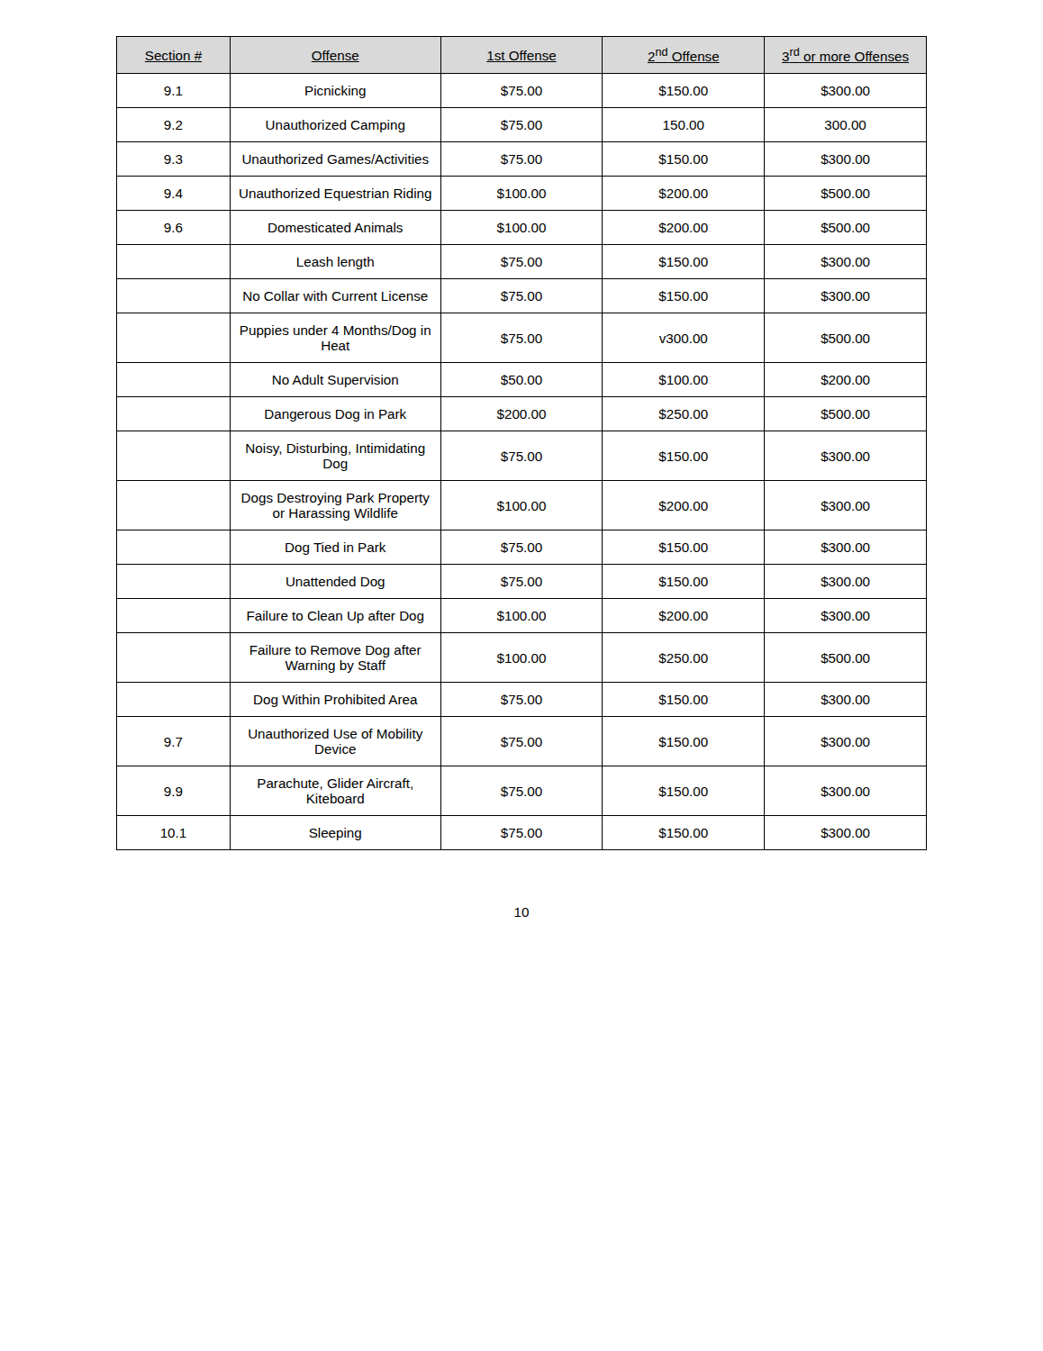| Section # | Offense | 1st Offense | 2 nd Offense | 3 rd or more Offenses |
| --- | --- | --- | --- | --- |
| 9.1 | Picnicking | $75.00 | $150.00 | $300.00 |
| 9.2 | Unauthorized Camping | $75.00 | 150.00 | 300.00 |
| 9.3 | Unauthorized Games/Activities | $75.00 | $150.00 | $300.00 |
| 9.4 | Unauthorized Equestrian Riding | $100.00 | $200.00 | $500.00 |
| 9.6 | Domesticated Animals | $100.00 | $200.00 | $500.00 |
| | Leash length | $75.00 | $150.00 | $300.00 |
| | No Collar with Current License | $75.00 | $150.00 | $300.00 |
| | Puppies under 4 Months/Dog in Heat | $75.00 | v300.00 | $500.00 |
| | No Adult Supervision | $50.00 | $100.00 | $200.00 |
| | Dangerous Dog in Park | $200.00 | $250.00 | $500.00 |
| | Noisy, Disturbing, Intimidating Dog | $75.00 | $150.00 | $300.00 |
| | Dogs Destroying Park Property or Harassing Wildlife | $100.00 | $200.00 | $300.00 |
| | Dog Tied in Park | $75.00 | $150.00 | $300.00 |
| | Unattended Dog | $75.00 | $150.00 | $300.00 |
| | Failure to Clean Up after Dog | $100.00 | $200.00 | $300.00 |
| | Failure to Remove Dog after Warning by Staff | $100.00 | $250.00 | $500.00 |
| | Dog Within Prohibited Area | $75.00 | $150.00 | $300.00 |
| 9.7 | Unauthorized Use of Mobility Device | $75.00 | $150.00 | $300.00 |
| 9.9 | Parachute, Glider Aircraft, Kiteboard | $75.00 | $150.00 | $300.00 |
| 10.1 | Sleeping | $75.00 | $150.00 | $300.00 |
10